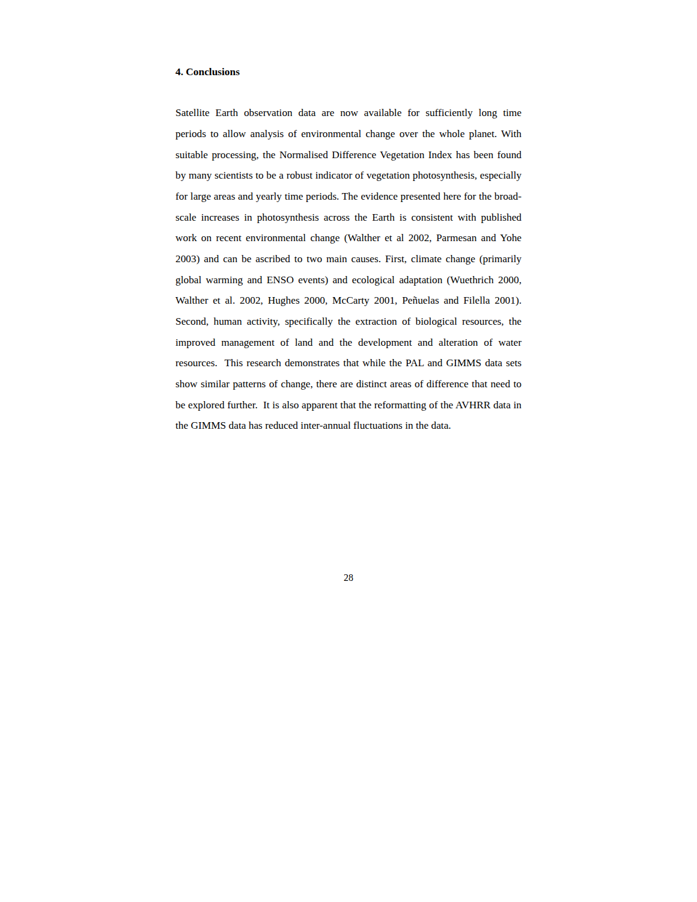4. Conclusions
Satellite Earth observation data are now available for sufficiently long time periods to allow analysis of environmental change over the whole planet. With suitable processing, the Normalised Difference Vegetation Index has been found by many scientists to be a robust indicator of vegetation photosynthesis, especially for large areas and yearly time periods. The evidence presented here for the broad-scale increases in photosynthesis across the Earth is consistent with published work on recent environmental change (Walther et al 2002, Parmesan and Yohe 2003) and can be ascribed to two main causes. First, climate change (primarily global warming and ENSO events) and ecological adaptation (Wuethrich 2000, Walther et al. 2002, Hughes 2000, McCarty 2001, Peñuelas and Filella 2001). Second, human activity, specifically the extraction of biological resources, the improved management of land and the development and alteration of water resources. This research demonstrates that while the PAL and GIMMS data sets show similar patterns of change, there are distinct areas of difference that need to be explored further. It is also apparent that the reformatting of the AVHRR data in the GIMMS data has reduced inter-annual fluctuations in the data.
28